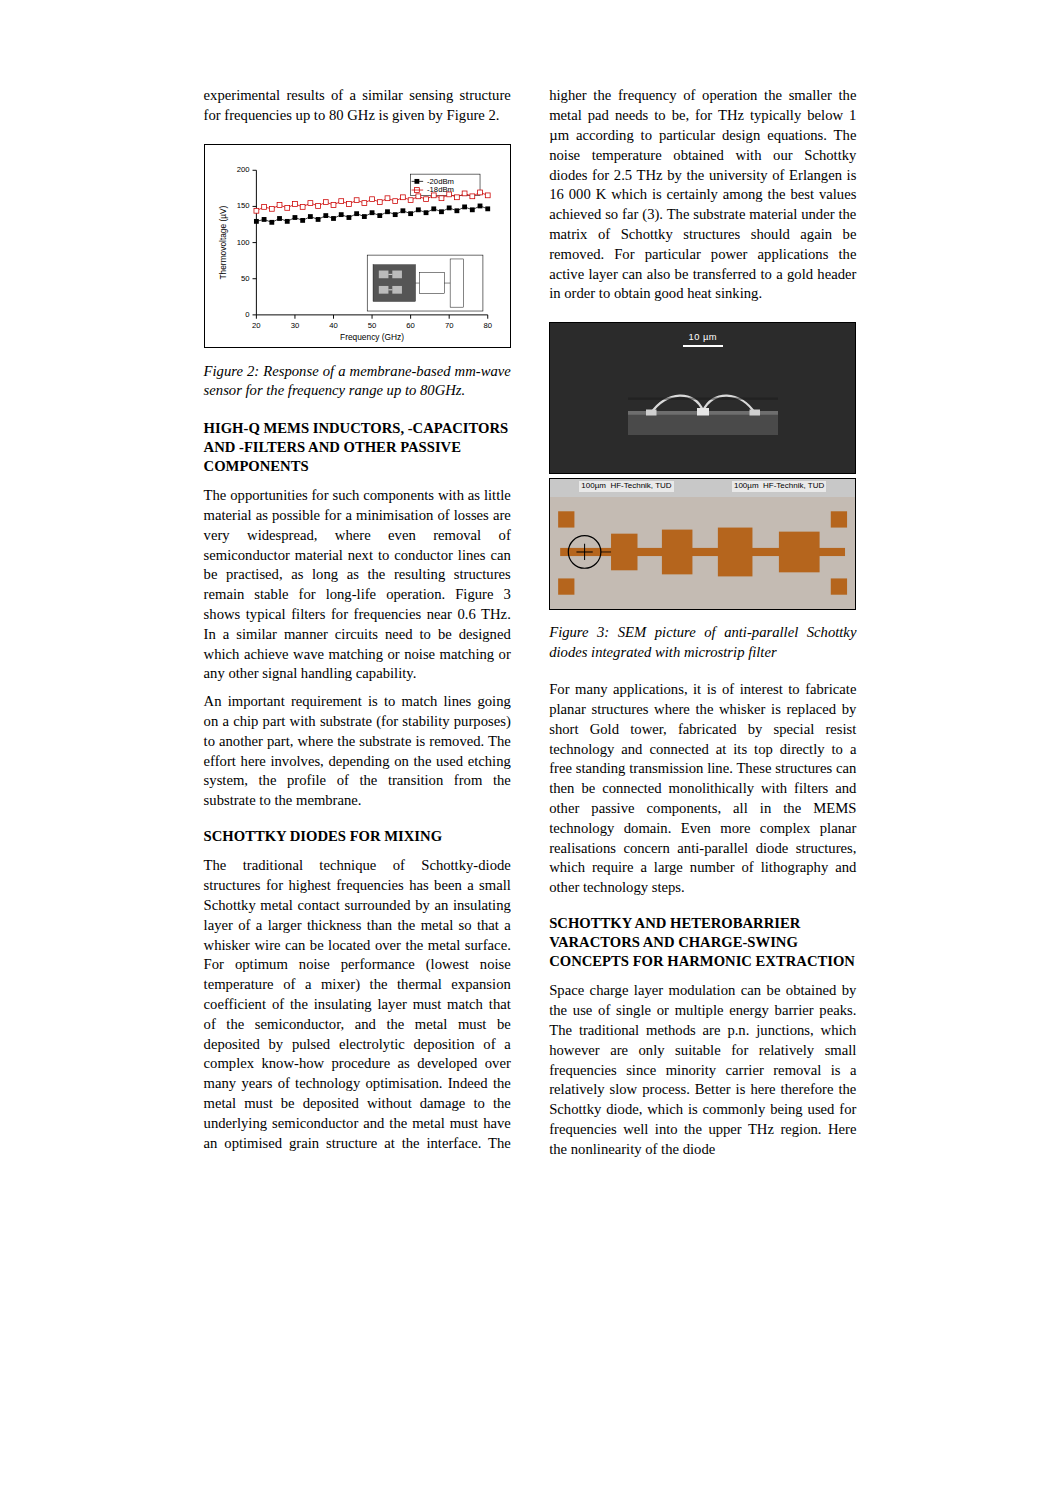experimental results of a similar sensing structure for frequencies up to 80 GHz is given by Figure 2.
0 50 100 150 200 20 30 40 50 60 70 80 Frequency (GHz) Thermovoltage (µV) -20dBm -18dBm
Figure 2: Response of a membrane-based mm-wave sensor for the frequency range up to 80GHz.
High-Q MEMS Inductors, -Capacitors and -Filters and Other Passive Components
The opportunities for such components with as little material as possible for a minimisation of losses are very widespread, where even removal of semiconductor material next to conductor lines can be practised, as long as the resulting structures remain stable for long-life operation. Figure 3 shows typical filters for frequencies near 0.6 THz. In a similar manner circuits need to be designed which achieve wave matching or noise matching or any other signal handling capability.
An important requirement is to match lines going on a chip part with substrate (for stability purposes) to another part, where the substrate is removed. The effort here involves, depending on the used etching system, the profile of the transition from the substrate to the membrane.
Schottky Diodes for Mixing
The traditional technique of Schottky-diode structures for highest frequencies has been a small Schottky metal contact surrounded by an insulating layer of a larger thickness than the metal so that a whisker wire can be located over the metal surface. For optimum noise performance (lowest noise temperature of a mixer) the thermal expansion coefficient of the insulating layer must match that of the semiconductor, and the metal must be deposited by pulsed electrolytic deposition of a complex know-how procedure as developed over many years of technology optimisation. Indeed the metal must be deposited without damage to the underlying semiconductor and the metal must have an optimised grain structure at the interface. The higher the frequency of operation the smaller the metal pad needs to be, for THz typically below 1 µm according to particular design equations. The noise temperature obtained with our Schottky diodes for 2.5 THz by the university of Erlangen is 16 000 K which is certainly among the best values achieved so far (3). The substrate material under the matrix of Schottky structures should again be removed. For particular power applications the active layer can also be transferred to a gold header in order to obtain good heat sinking.
10 µm
100µm HF-Technik, TUD 100µm HF-Technik, TUD
Figure 3: SEM picture of anti-parallel Schottky diodes integrated with microstrip filter
For many applications, it is of interest to fabricate planar structures where the whisker is replaced by short Gold tower, fabricated by special resist technology and connected at its top directly to a free standing transmission line. These structures can then be connected monolithically with filters and other passive components, all in the MEMS technology domain. Even more complex planar realisations concern anti-parallel diode structures, which require a large number of lithography and other technology steps.
Schottky and Heterobarrier Varactors and Charge-Swing Concepts for Harmonic Extraction
Space charge layer modulation can be obtained by the use of single or multiple energy barrier peaks. The traditional methods are p.n. junctions, which however are only suitable for relatively small frequencies since minority carrier removal is a relatively slow process. Better is here therefore the Schottky diode, which is commonly being used for frequencies well into the upper THz region. Here the nonlinearity of the diode